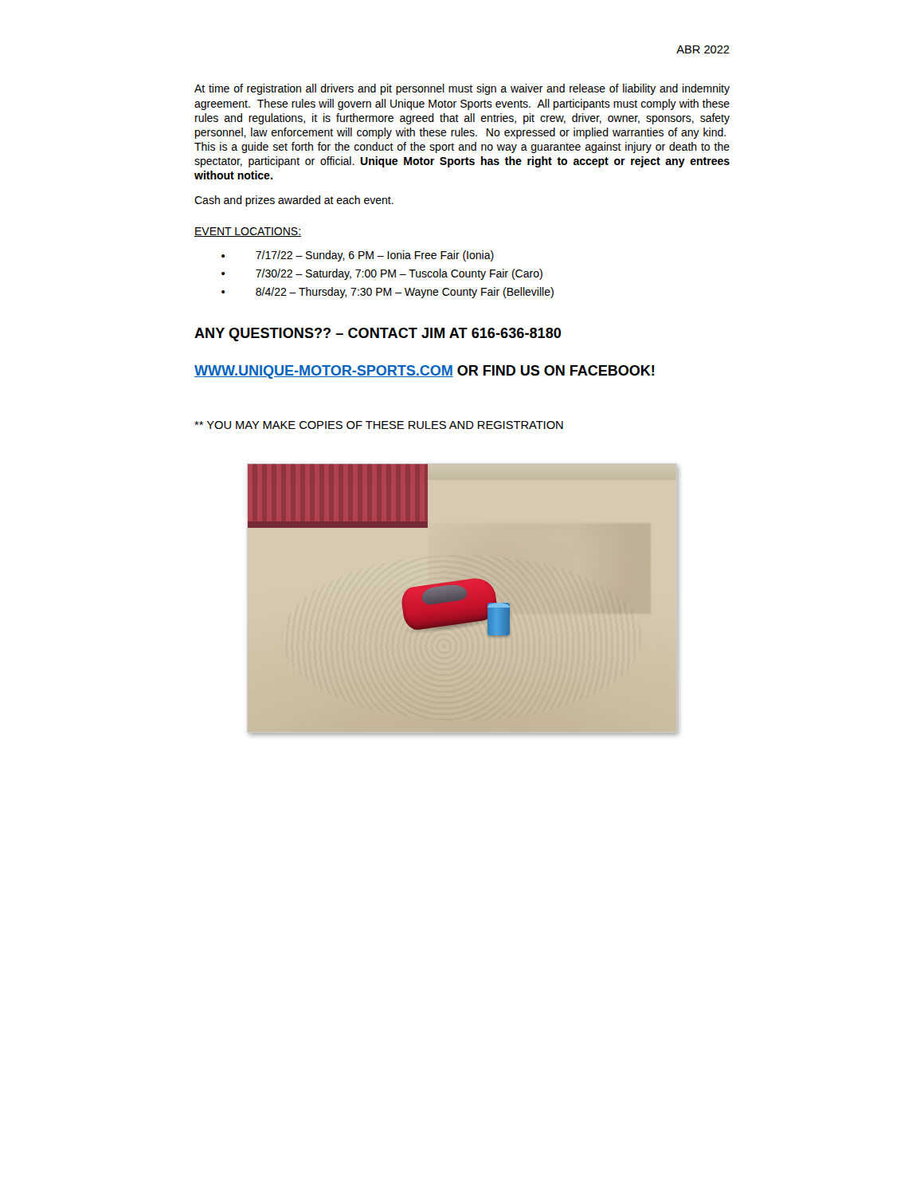ABR 2022
At time of registration all drivers and pit personnel must sign a waiver and release of liability and indemnity agreement. These rules will govern all Unique Motor Sports events. All participants must comply with these rules and regulations, it is furthermore agreed that all entries, pit crew, driver, owner, sponsors, safety personnel, law enforcement will comply with these rules. No expressed or implied warranties of any kind. This is a guide set forth for the conduct of the sport and no way a guarantee against injury or death to the spectator, participant or official. Unique Motor Sports has the right to accept or reject any entrees without notice.
Cash and prizes awarded at each event.
EVENT LOCATIONS:
7/17/22 – Sunday, 6 PM – Ionia Free Fair (Ionia)
7/30/22 – Saturday, 7:00 PM – Tuscola County Fair (Caro)
8/4/22 – Thursday, 7:30 PM – Wayne County Fair (Belleville)
ANY QUESTIONS?? – CONTACT JIM AT 616-636-8180
WWW.UNIQUE-MOTOR-SPORTS.COM OR FIND US ON FACEBOOK!
** YOU MAY MAKE COPIES OF THESE RULES AND REGISTRATION